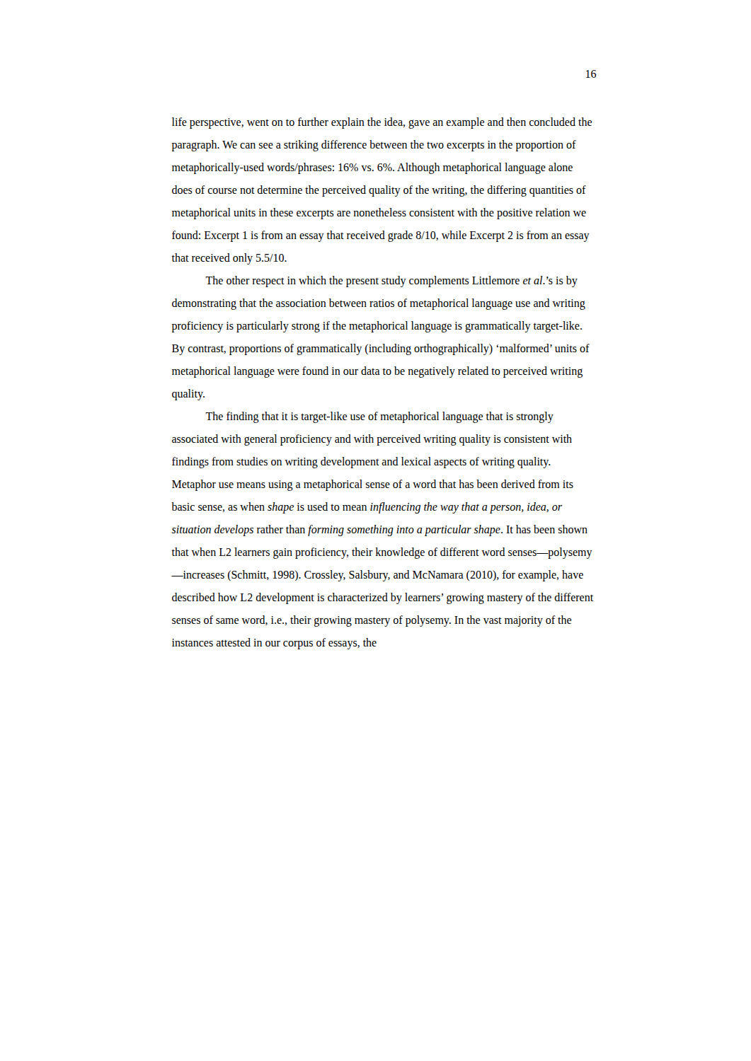16
life perspective, went on to further explain the idea, gave an example and then concluded the paragraph. We can see a striking difference between the two excerpts in the proportion of metaphorically-used words/phrases: 16% vs. 6%. Although metaphorical language alone does of course not determine the perceived quality of the writing, the differing quantities of metaphorical units in these excerpts are nonetheless consistent with the positive relation we found: Excerpt 1 is from an essay that received grade 8/10, while Excerpt 2 is from an essay that received only 5.5/10.
The other respect in which the present study complements Littlemore et al.’s is by demonstrating that the association between ratios of metaphorical language use and writing proficiency is particularly strong if the metaphorical language is grammatically target-like. By contrast, proportions of grammatically (including orthographically) ‘malformed’ units of metaphorical language were found in our data to be negatively related to perceived writing quality.
The finding that it is target-like use of metaphorical language that is strongly associated with general proficiency and with perceived writing quality is consistent with findings from studies on writing development and lexical aspects of writing quality. Metaphor use means using a metaphorical sense of a word that has been derived from its basic sense, as when shape is used to mean influencing the way that a person, idea, or situation develops rather than forming something into a particular shape. It has been shown that when L2 learners gain proficiency, their knowledge of different word senses—polysemy—increases (Schmitt, 1998). Crossley, Salsbury, and McNamara (2010), for example, have described how L2 development is characterized by learners’ growing mastery of the different senses of same word, i.e., their growing mastery of polysemy. In the vast majority of the instances attested in our corpus of essays, the